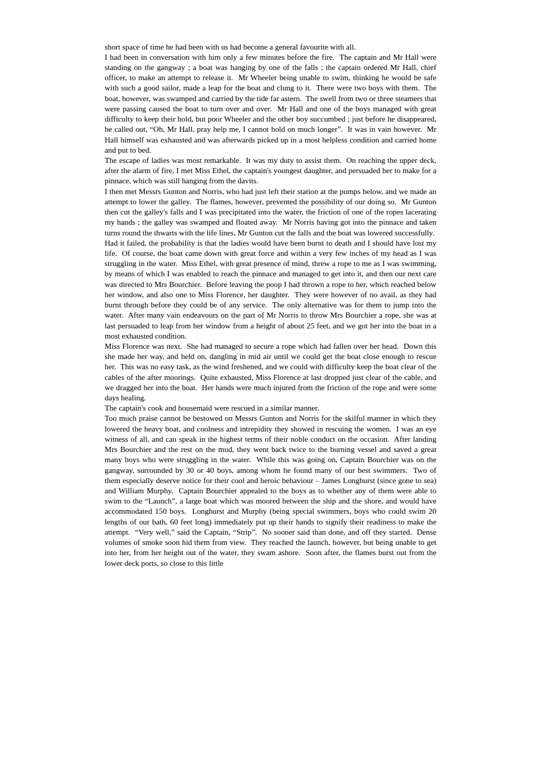short space of time he had been with us had become a general favourite with all.
I had been in conversation with him only a few minutes before the fire. The captain and Mr Hall were standing on the gangway ; a boat was hanging by one of the falls ; the captain ordered Mr Hall, chief officer, to make an attempt to release it. Mr Wheeler being unable to swim, thinking he would be safe with such a good sailor, made a leap for the boat and clung to it. There were two boys with them. The boat, however, was swamped and carried by the tide far astern. The swell from two or three steamers that were passing caused the boat to turn over and over. Mr Hall and one of the boys managed with great difficulty to keep their hold, but poor Wheeler and the other boy succumbed ; just before he disappeared, he called out, “Oh, Mr Hall, pray help me, I cannot hold on much longer”. It was in vain however. Mr Hall himself was exhausted and was afterwards picked up in a most helpless condition and carried home and put to bed.
The escape of ladies was most remarkable. It was my duty to assist them. On reaching the upper deck, after the alarm of fire, I met Miss Ethel, the captain's youngest daughter, and persuaded her to make for a pinnace, which was still hanging from the davits.
I then met Messrs Gunton and Norris, who had just left their station at the pumps below, and we made an attempt to lower the galley. The flames, however, prevented the possibility of our doing so. Mr Gunton then cut the galley's falls and I was precipitated into the water, the friction of one of the ropes lacerating my hands ; the galley was swamped and floated away. Mr Norris having got into the pinnace and taken turns round the thwarts with the life lines, Mr Gunton cut the falls and the boat was lowered successfully. Had it failed, the probability is that the ladies would have been burnt to death and I should have lost my life. Of course, the boat came down with great force and within a very few inches of my head as I was struggling in the water. Miss Ethel, with great presence of mind, threw a rope to me as I was swimming, by means of which I was enabled to reach the pinnace and managed to get into it, and then our next care was directed to Mrs Bourchier. Before leaving the poop I had thrown a rope to her, which reached below her window, and also one to Miss Florence, her daughter. They were however of no avail, as they had burnt through before they could be of any service. The only alternative was for them to jump into the water. After many vain endeavours on the part of Mr Norris to throw Mrs Bourchier a rope, she was at last persuaded to leap from her window from a height of about 25 feet, and we got her into the boat in a most exhausted condition.
Miss Florence was next. She had managed to secure a rope which had fallen over her head. Down this she made her way, and held on, dangling in mid air until we could get the boat close enough to rescue her. This was no easy task, as the wind freshened, and we could with difficulty keep the boat clear of the cables of the after moorings. Quite exhausted, Miss Florence at last dropped just clear of the cable, and we dragged her into the boat. Her hands were much injured from the friction of the rope and were some days healing.
The captain's cook and housemaid were rescued in a similar manner.
Too much praise cannot be bestowed on Messrs Gunton and Norris for the skilful manner in which they lowered the heavy boat, and coolness and intrepidity they showed in rescuing the women. I was an eye witness of all, and can speak in the highest terms of their noble conduct on the occasion. After landing Mrs Bourchier and the rest on the mud, they went back twice to the burning vessel and saved a great many boys who were struggling in the water. While this was going on, Captain Bourchier was on the gangway, surrounded by 30 or 40 boys, among whom he found many of our best swimmers. Two of them especially deserve notice for their cool and heroic behaviour – James Longhurst (since gone to sea) and William Murphy. Captain Bourchier appealed to the boys as to whether any of them were able to swim to the “Launch”, a large boat which was moored between the ship and the shore, and would have accommodated 150 boys. Longhurst and Murphy (being special swimmers, boys who could swim 20 lengths of our bath, 60 feet long) immediately put up their hands to signify their readiness to make the attempt. “Very well,” said the Captain, “Strip”. No sooner said than done, and off they started. Dense volumes of smoke soon hid them from view. They reached the launch, however, but being unable to get into her, from her height out of the water, they swam ashore. Soon after, the flames burst out from the lower deck ports, so close to this little